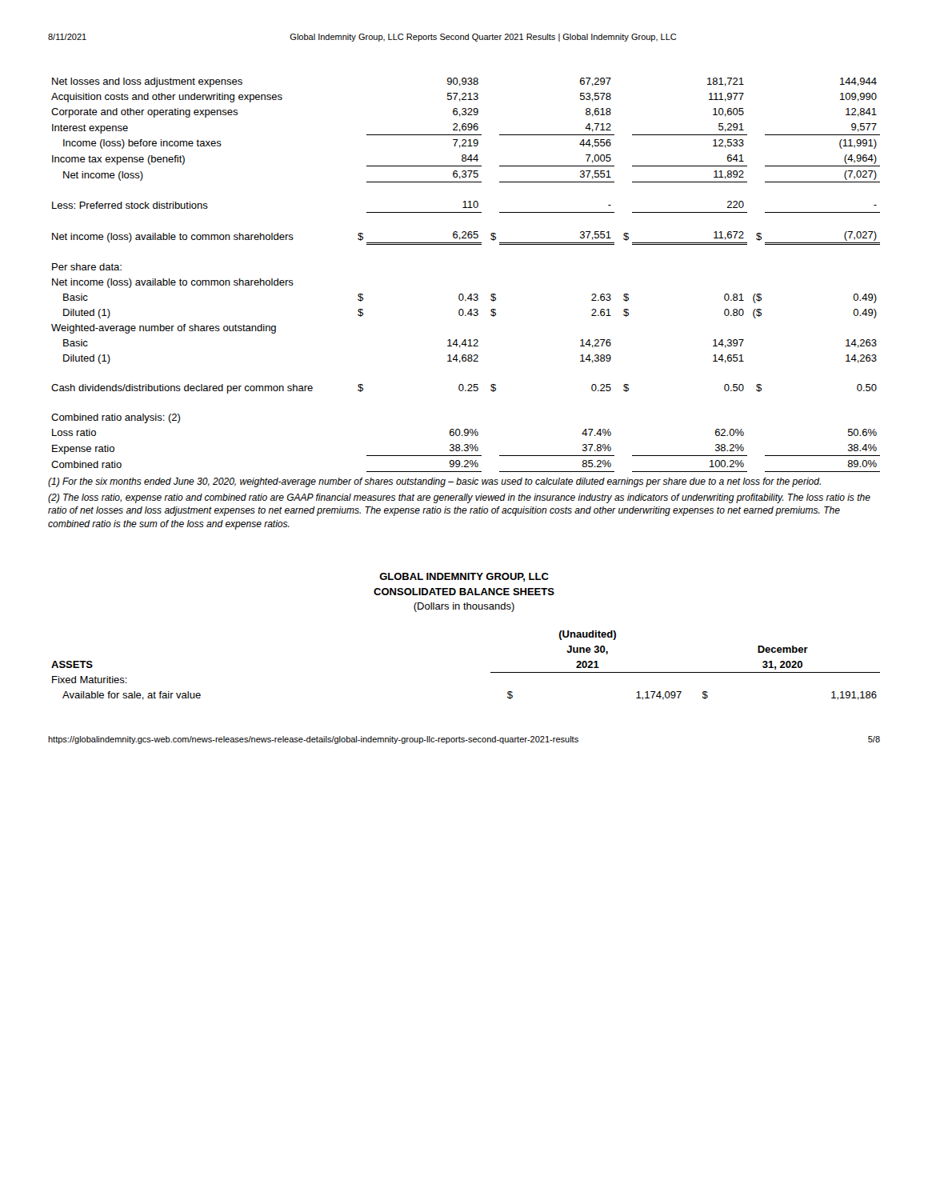8/11/2021
Global Indemnity Group, LLC Reports Second Quarter 2021 Results | Global Indemnity Group, LLC
| Net losses and loss adjustment expenses | | 90,938 | | 67,297 | | 181,721 | | 144,944 |
| Acquisition costs and other underwriting expenses | | 57,213 | | 53,578 | | 111,977 | | 109,990 |
| Corporate and other operating expenses | | 6,329 | | 8,618 | | 10,605 | | 12,841 |
| Interest expense | | 2,696 | | 4,712 | | 5,291 | | 9,577 |
| Income (loss) before income taxes | | 7,219 | | 44,556 | | 12,533 | | (11,991) |
| Income tax expense (benefit) | | 844 | | 7,005 | | 641 | | (4,964) |
| Net income (loss) | | 6,375 | | 37,551 | | 11,892 | | (7,027) |
| Less: Preferred stock distributions | | 110 | | - | | 220 | | - |
| Net income (loss) available to common shareholders | $ | 6,265 | $ | 37,551 | $ | 11,672 | $ | (7,027) |
| Per share data: | |
| Net income (loss) available to common shareholders | |
| Basic | $ | 0.43 | $ | 2.63 | $ | 0.81 | ($ | 0.49) |
| Diluted (1) | $ | 0.43 | $ | 2.61 | $ | 0.80 | ($ | 0.49) |
| Weighted-average number of shares outstanding | |
| Basic | | 14,412 | | 14,276 | | 14,397 | | 14,263 |
| Diluted (1) | | 14,682 | | 14,389 | | 14,651 | | 14,263 |
| Cash dividends/distributions declared per common share | $ | 0.25 | $ | 0.25 | $ | 0.50 | $ | 0.50 |
| Combined ratio analysis: (2) | |
| Loss ratio | | 60.9% | | 47.4% | | 62.0% | | 50.6% |
| Expense ratio | | 38.3% | | 37.8% | | 38.2% | | 38.4% |
| Combined ratio | | 99.2% | | 85.2% | | 100.2% | | 89.0% |
(1) For the six months ended June 30, 2020, weighted-average number of shares outstanding – basic was used to calculate diluted earnings per share due to a net loss for the period.
(2) The loss ratio, expense ratio and combined ratio are GAAP financial measures that are generally viewed in the insurance industry as indicators of underwriting profitability. The loss ratio is the ratio of net losses and loss adjustment expenses to net earned premiums. The expense ratio is the ratio of acquisition costs and other underwriting expenses to net earned premiums. The combined ratio is the sum of the loss and expense ratios.
GLOBAL INDEMNITY GROUP, LLC
CONSOLIDATED BALANCE SHEETS
(Dollars in thousands)
| | (Unaudited) | |
| | June 30, | December |
| ASSETS | 2021 | 31, 2020 |
| Fixed Maturities: | |
| Available for sale, at fair value | $ | 1,174,097 | $ | 1,191,186 |
https://globalindemnity.gcs-web.com/news-releases/news-release-details/global-indemnity-group-llc-reports-second-quarter-2021-results 5/8